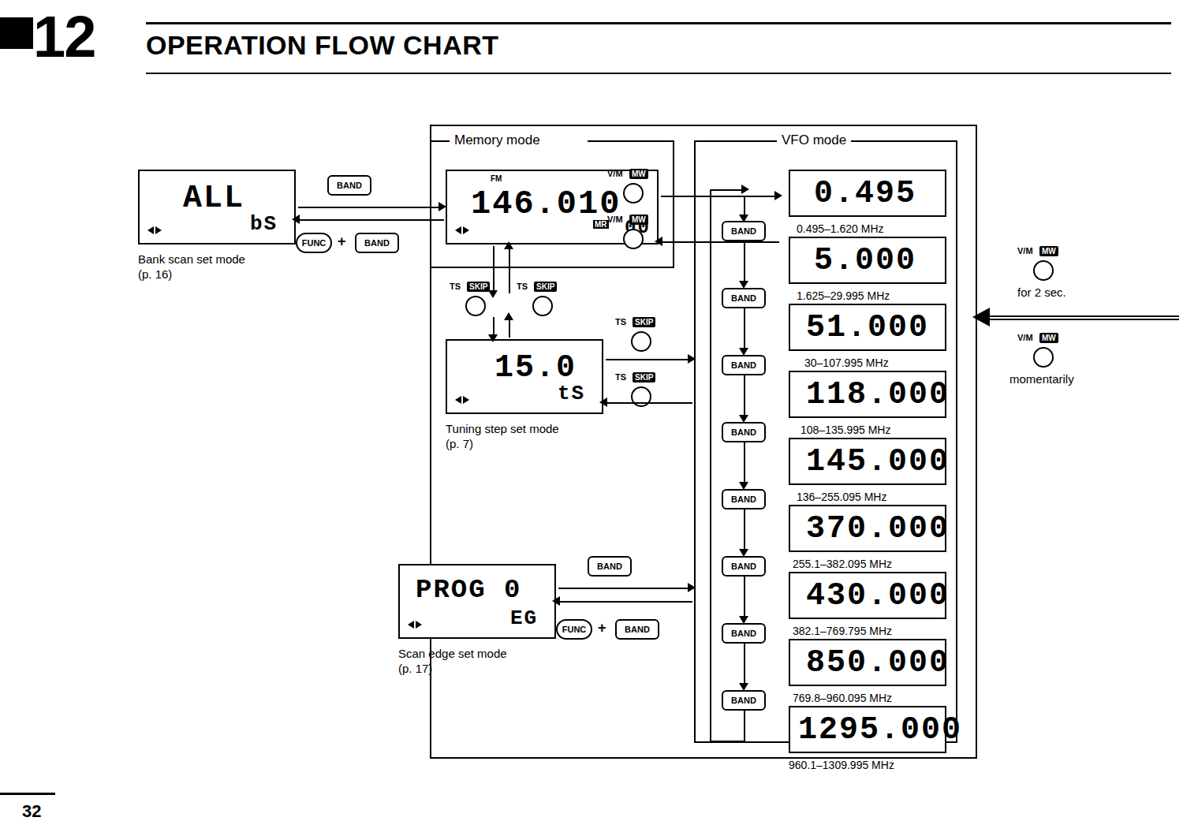12
OPERATION FLOW CHART
32
Memory mode
VFO mode
ALL
bS
Bank scan set mode
(p. 16)
FM
146.010
MR
00
15.0
tS
Tuning step set mode
(p. 7)
PROG 0
EG
Scan edge set mode
(p. 17)
0.495
0.495–1.620 MHz
5.000
1.625–29.995 MHz
51.000
30–107.995 MHz
118.000
108–135.995 MHz
145.000
136–255.095 MHz
370.000
255.1–382.095 MHz
430.000
382.1–769.795 MHz
850.000
769.8–960.095 MHz
1295.000
960.1–1309.995 MHz
BAND
BAND
BAND
BAND
BAND
BAND
BAND
BAND
BAND
FUNC
+
BAND
V/M
MW
V/M
MW
TS
SKIP
TS
SKIP
TS
SKIP
TS
SKIP
BAND
FUNC
+
BAND
V/M
MW
for 2 sec.
V/M
MW
momentarily